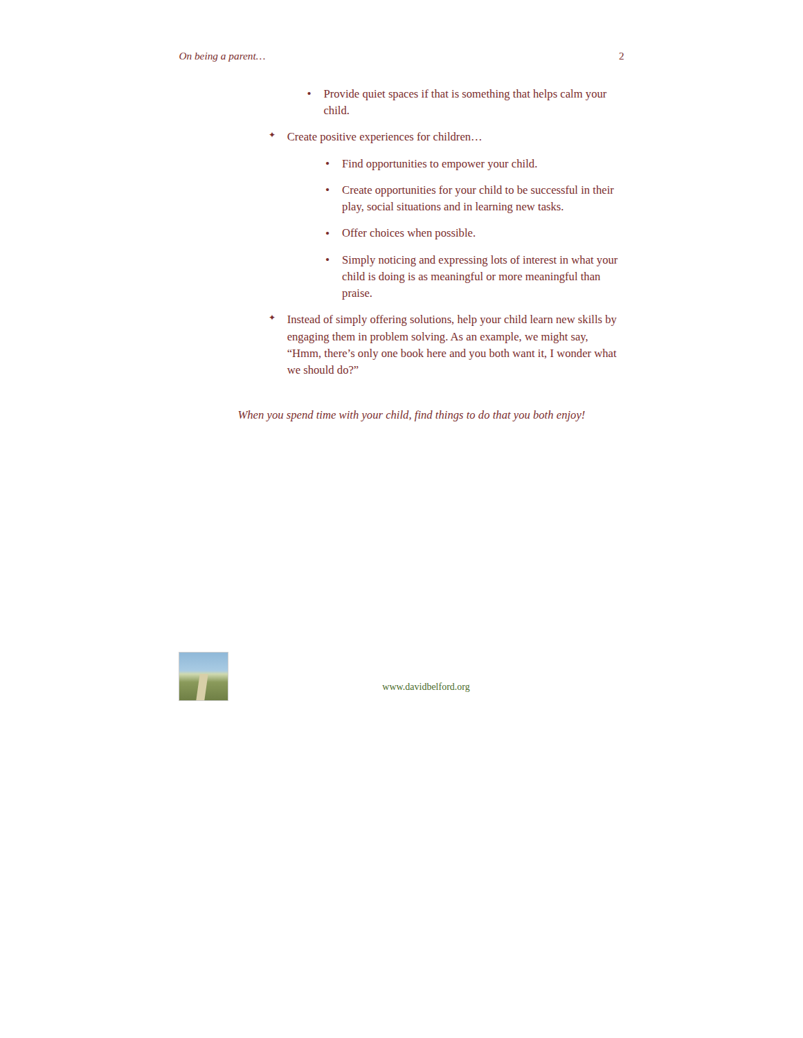On being a parent… 2
Provide quiet spaces if that is something that helps calm your child.
Create positive experiences for children…
Find opportunities to empower your child.
Create opportunities for your child to be successful in their play, social situations and in learning new tasks.
Offer choices when possible.
Simply noticing and expressing lots of interest in what your child is doing is as meaningful or more meaningful than praise.
Instead of simply offering solutions, help your child learn new skills by engaging them in problem solving. As an example, we might say, “Hmm, there’s only one book here and you both want it, I wonder what we should do?”
When you spend time with your child, find things to do that you both enjoy!
www.davidbelford.org